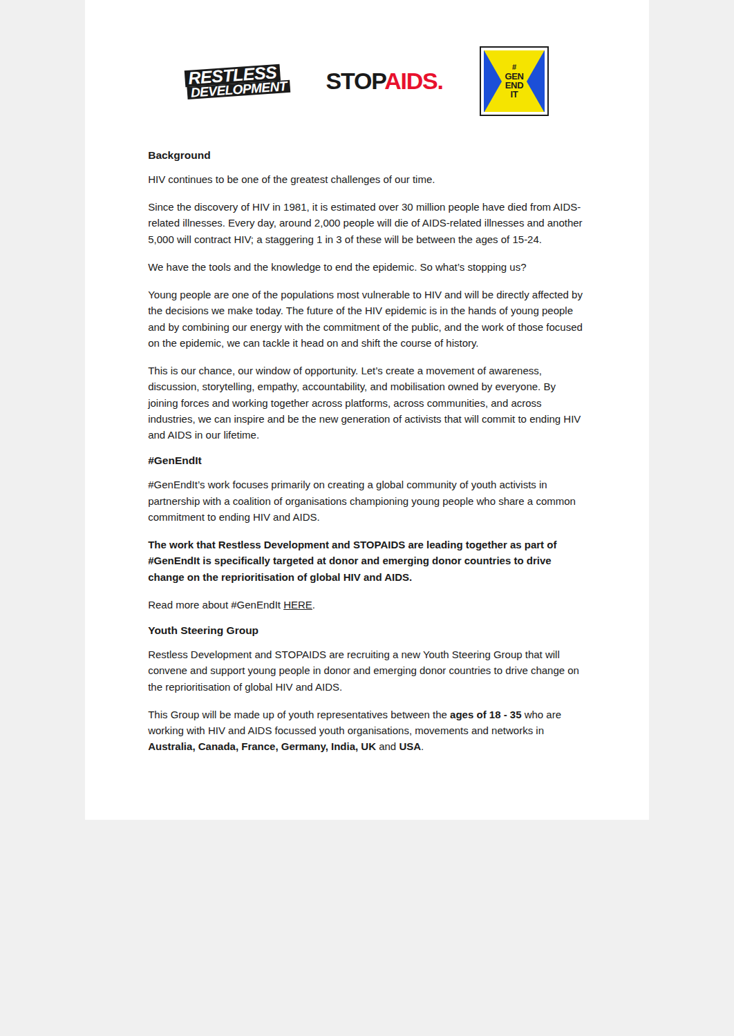Restless Development
STOP AIDS.
# Gen
End
It
Background
HIV continues to be one of the greatest challenges of our time.
Since the discovery of HIV in 1981, it is estimated over 30 million people have died from AIDS-related illnesses. Every day, around 2,000 people will die of AIDS-related illnesses and another 5,000 will contract HIV; a staggering 1 in 3 of these will be between the ages of 15-24.
We have the tools and the knowledge to end the epidemic. So what’s stopping us?
Young people are one of the populations most vulnerable to HIV and will be directly affected by the decisions we make today. The future of the HIV epidemic is in the hands of young people and by combining our energy with the commitment of the public, and the work of those focused on the epidemic, we can tackle it head on and shift the course of history.
This is our chance, our window of opportunity. Let’s create a movement of awareness, discussion, storytelling, empathy, accountability, and mobilisation owned by everyone. By joining forces and working together across platforms, across communities, and across industries, we can inspire and be the new generation of activists that will commit to ending HIV and AIDS in our lifetime.
#GenEndIt
#GenEndIt’s work focuses primarily on creating a global community of youth activists in partnership with a coalition of organisations championing young people who share a common commitment to ending HIV and AIDS.
The work that Restless Development and STOPAIDS are leading together as part of #GenEndIt is specifically targeted at donor and emerging donor countries to drive change on the reprioritisation of global HIV and AIDS.
Read more about #GenEndIt HERE.
Youth Steering Group
Restless Development and STOPAIDS are recruiting a new Youth Steering Group that will convene and support young people in donor and emerging donor countries to drive change on the reprioritisation of global HIV and AIDS.
This Group will be made up of youth representatives between the ages of 18 - 35 who are working with HIV and AIDS focussed youth organisations, movements and networks in Australia, Canada, France, Germany, India, UK and USA.